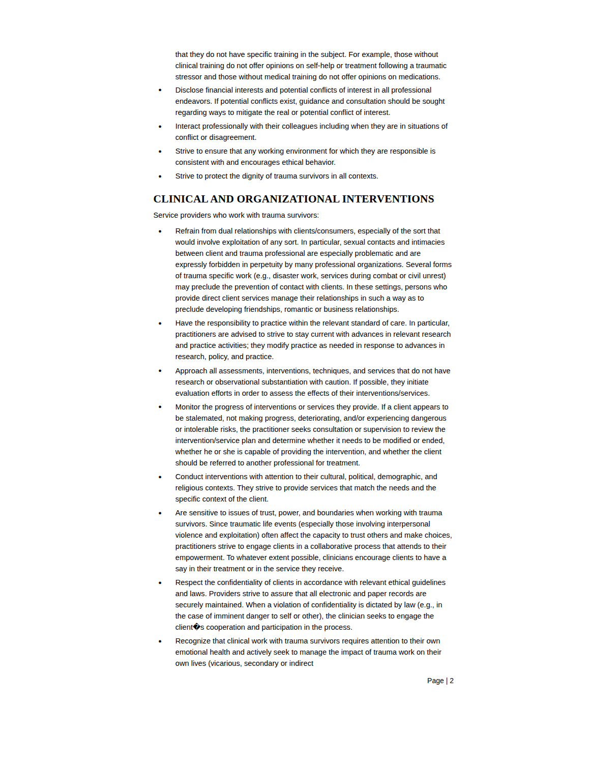that they do not have specific training in the subject. For example, those without clinical training do not offer opinions on self-help or treatment following a traumatic stressor and those without medical training do not offer opinions on medications.
Disclose financial interests and potential conflicts of interest in all professional endeavors. If potential conflicts exist, guidance and consultation should be sought regarding ways to mitigate the real or potential conflict of interest.
Interact professionally with their colleagues including when they are in situations of conflict or disagreement.
Strive to ensure that any working environment for which they are responsible is consistent with and encourages ethical behavior.
Strive to protect the dignity of trauma survivors in all contexts.
CLINICAL AND ORGANIZATIONAL INTERVENTIONS
Service providers who work with trauma survivors:
Refrain from dual relationships with clients/consumers, especially of the sort that would involve exploitation of any sort. In particular, sexual contacts and intimacies between client and trauma professional are especially problematic and are expressly forbidden in perpetuity by many professional organizations. Several forms of trauma specific work (e.g., disaster work, services during combat or civil unrest) may preclude the prevention of contact with clients. In these settings, persons who provide direct client services manage their relationships in such a way as to preclude developing friendships, romantic or business relationships.
Have the responsibility to practice within the relevant standard of care. In particular, practitioners are advised to strive to stay current with advances in relevant research and practice activities; they modify practice as needed in response to advances in research, policy, and practice.
Approach all assessments, interventions, techniques, and services that do not have research or observational substantiation with caution. If possible, they initiate evaluation efforts in order to assess the effects of their interventions/services.
Monitor the progress of interventions or services they provide. If a client appears to be stalemated, not making progress, deteriorating, and/or experiencing dangerous or intolerable risks, the practitioner seeks consultation or supervision to review the intervention/service plan and determine whether it needs to be modified or ended, whether he or she is capable of providing the intervention, and whether the client should be referred to another professional for treatment.
Conduct interventions with attention to their cultural, political, demographic, and religious contexts. They strive to provide services that match the needs and the specific context of the client.
Are sensitive to issues of trust, power, and boundaries when working with trauma survivors. Since traumatic life events (especially those involving interpersonal violence and exploitation) often affect the capacity to trust others and make choices, practitioners strive to engage clients in a collaborative process that attends to their empowerment. To whatever extent possible, clinicians encourage clients to have a say in their treatment or in the service they receive.
Respect the confidentiality of clients in accordance with relevant ethical guidelines and laws. Providers strive to assure that all electronic and paper records are securely maintained. When a violation of confidentiality is dictated by law (e.g., in the case of imminent danger to self or other), the clinician seeks to engage the client�s cooperation and participation in the process.
Recognize that clinical work with trauma survivors requires attention to their own emotional health and actively seek to manage the impact of trauma work on their own lives (vicarious, secondary or indirect
Page | 2